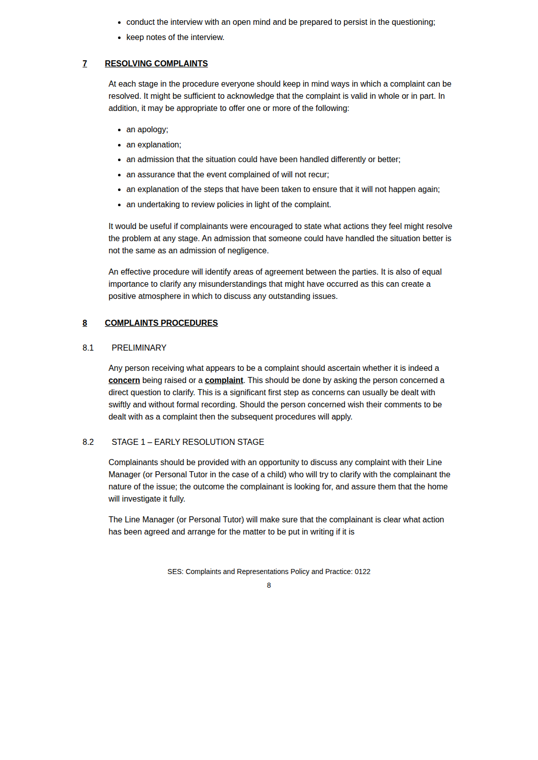conduct the interview with an open mind and be prepared to persist in the questioning;
keep notes of the interview.
7 RESOLVING COMPLAINTS
At each stage in the procedure everyone should keep in mind ways in which a complaint can be resolved. It might be sufficient to acknowledge that the complaint is valid in whole or in part. In addition, it may be appropriate to offer one or more of the following:
an apology;
an explanation;
an admission that the situation could have been handled differently or better;
an assurance that the event complained of will not recur;
an explanation of the steps that have been taken to ensure that it will not happen again;
an undertaking to review policies in light of the complaint.
It would be useful if complainants were encouraged to state what actions they feel might resolve the problem at any stage. An admission that someone could have handled the situation better is not the same as an admission of negligence.
An effective procedure will identify areas of agreement between the parties. It is also of equal importance to clarify any misunderstandings that might have occurred as this can create a positive atmosphere in which to discuss any outstanding issues.
8 COMPLAINTS PROCEDURES
8.1 PRELIMINARY
Any person receiving what appears to be a complaint should ascertain whether it is indeed a concern being raised or a complaint. This should be done by asking the person concerned a direct question to clarify. This is a significant first step as concerns can usually be dealt with swiftly and without formal recording. Should the person concerned wish their comments to be dealt with as a complaint then the subsequent procedures will apply.
8.2 STAGE 1 – EARLY RESOLUTION STAGE
Complainants should be provided with an opportunity to discuss any complaint with their Line Manager (or Personal Tutor in the case of a child) who will try to clarify with the complainant the nature of the issue; the outcome the complainant is looking for, and assure them that the home will investigate it fully.
The Line Manager (or Personal Tutor) will make sure that the complainant is clear what action has been agreed and arrange for the matter to be put in writing if it is
SES: Complaints and Representations Policy and Practice: 0122
8